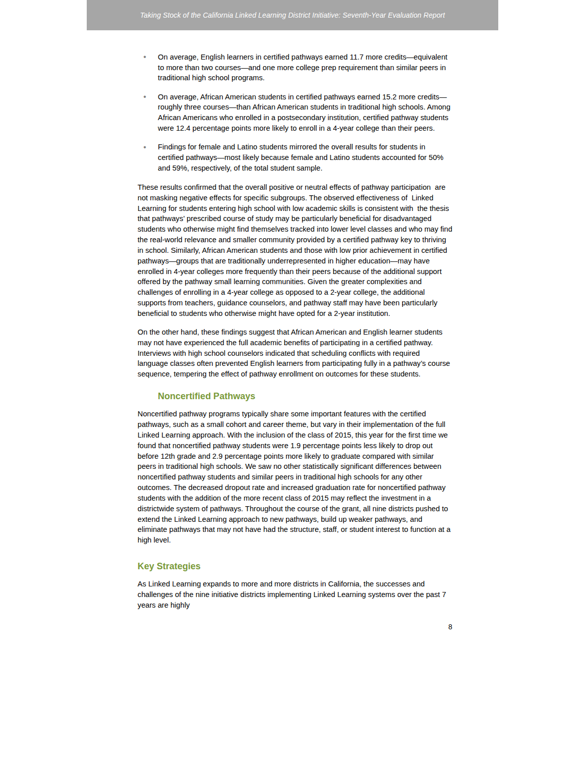Taking Stock of the California Linked Learning District Initiative: Seventh-Year Evaluation Report
On average, English learners in certified pathways earned 11.7 more credits—equivalent to more than two courses—and one more college prep requirement than similar peers in traditional high school programs.
On average, African American students in certified pathways earned 15.2 more credits—roughly three courses—than African American students in traditional high schools. Among African Americans who enrolled in a postsecondary institution, certified pathway students were 12.4 percentage points more likely to enroll in a 4-year college than their peers.
Findings for female and Latino students mirrored the overall results for students in certified pathways—most likely because female and Latino students accounted for 50% and 59%, respectively, of the total student sample.
These results confirmed that the overall positive or neutral effects of pathway participation are not masking negative effects for specific subgroups. The observed effectiveness of Linked Learning for students entering high school with low academic skills is consistent with the thesis that pathways’ prescribed course of study may be particularly beneficial for disadvantaged students who otherwise might find themselves tracked into lower level classes and who may find the real-world relevance and smaller community provided by a certified pathway key to thriving in school. Similarly, African American students and those with low prior achievement in certified pathways—groups that are traditionally underrepresented in higher education—may have enrolled in 4-year colleges more frequently than their peers because of the additional support offered by the pathway small learning communities. Given the greater complexities and challenges of enrolling in a 4-year college as opposed to a 2-year college, the additional supports from teachers, guidance counselors, and pathway staff may have been particularly beneficial to students who otherwise might have opted for a 2-year institution.
On the other hand, these findings suggest that African American and English learner students may not have experienced the full academic benefits of participating in a certified pathway. Interviews with high school counselors indicated that scheduling conflicts with required language classes often prevented English learners from participating fully in a pathway’s course sequence, tempering the effect of pathway enrollment on outcomes for these students.
Noncertified Pathways
Noncertified pathway programs typically share some important features with the certified pathways, such as a small cohort and career theme, but vary in their implementation of the full Linked Learning approach. With the inclusion of the class of 2015, this year for the first time we found that noncertified pathway students were 1.9 percentage points less likely to drop out before 12th grade and 2.9 percentage points more likely to graduate compared with similar peers in traditional high schools. We saw no other statistically significant differences between noncertified pathway students and similar peers in traditional high schools for any other outcomes. The decreased dropout rate and increased graduation rate for noncertified pathway students with the addition of the more recent class of 2015 may reflect the investment in a districtwide system of pathways. Throughout the course of the grant, all nine districts pushed to extend the Linked Learning approach to new pathways, build up weaker pathways, and eliminate pathways that may not have had the structure, staff, or student interest to function at a high level.
Key Strategies
As Linked Learning expands to more and more districts in California, the successes and challenges of the nine initiative districts implementing Linked Learning systems over the past 7 years are highly
8